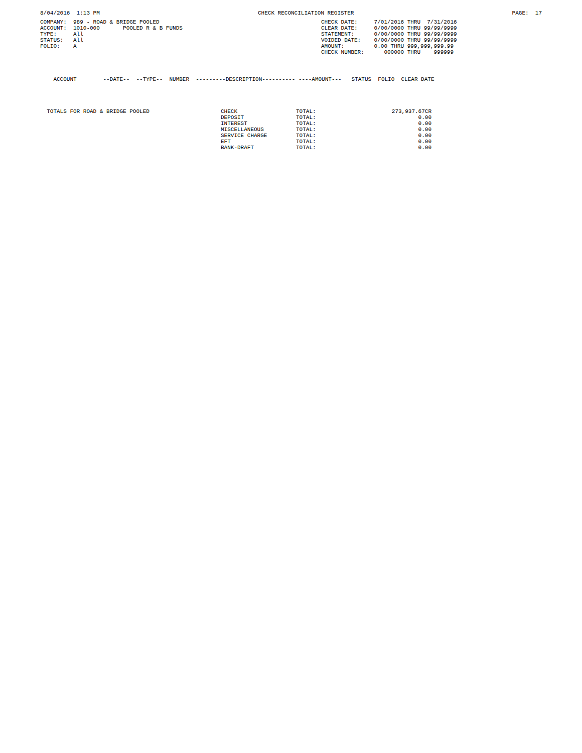8/04/2016 1:13 PM
CHECK RECONCILIATION REGISTER
PAGE: 17
COMPANY: 989 - ROAD & BRIDGE POOLED
CHECK DATE: 7/01/2016 THRU 7/31/2016
ACCOUNT: 1010-000 POOLED R & B FUNDS
CLEAR DATE: 0/00/0000 THRU 99/99/9999
TYPE: All
STATEMENT: 0/00/0000 THRU 99/99/9999
STATUS: All
VOIDED DATE: 0/00/0000 THRU 99/99/9999
FOLIO: A
AMOUNT: 0.00 THRU 999,999,999.99
CHECK NUMBER: 000000 THRU 999999
ACCOUNT --DATE-- --TYPE-- NUMBER ---------DESCRIPTION---------- ----AMOUNT--- STATUS FOLIO CLEAR DATE
TOTALS FOR ROAD & BRIDGE POOLED
CHECK
TOTAL:
273,937.67CR
DEPOSIT
TOTAL:
0.00
INTEREST
TOTAL:
0.00
MISCELLANEOUS
TOTAL:
0.00
SERVICE CHARGE
TOTAL:
0.00
EFT
TOTAL:
0.00
BANK-DRAFT
TOTAL:
0.00